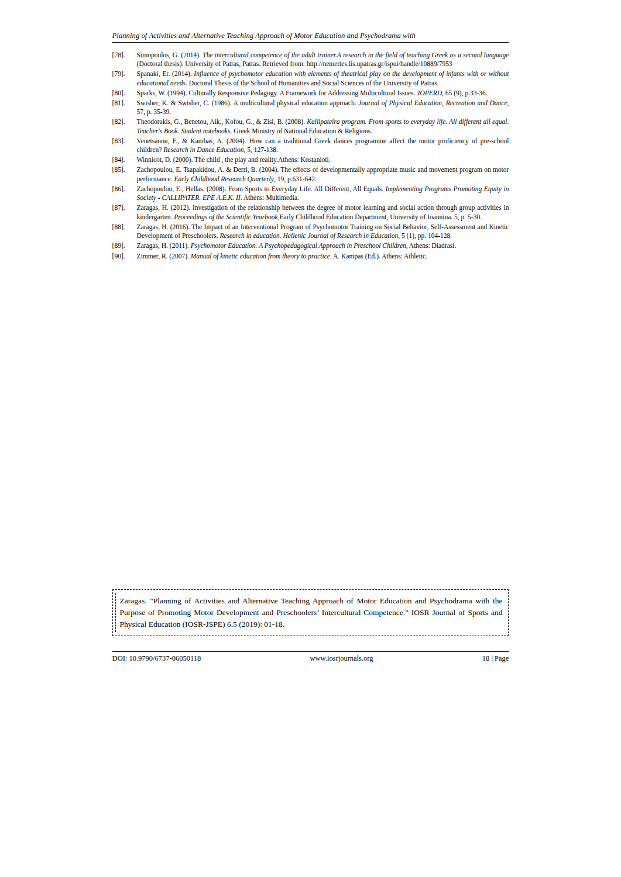Planning of Activities and Alternative Teaching Approach of Motor Education and Psychodrama with
| [78]. | Simopoulos, G. (2014). The intercultural competence of the adult trainer.A research in the field of teaching Greek as a second language (Doctoral thesis). University of Patras, Patras. Retrieved from: http://nemertes.lis.upatras.gr/ispui/handle/10889/7953 |
| [79]. | Spanaki, Er. (2014). Influence of psychomotor education with elements of theatrical play on the development of infants with or without educational needs . Doctoral Thesis of the School of Humanities and Social Sciences of the University of Patras. |
| [80]. | Sparks, W. (1994). Culturally Responsive Pedagogy. A Framework for Addressing Multicultural Issues. JOPERD , 65 (9), p.33-36. |
| [81]. | Swisher, K. & Swisher, C. (1986). A multicultural physical education approach. Journal of Physical Education, Recreation and Dance , 57, p. 35-39. |
| [82]. | Theodorakis, G., Benetou, Aik., Kofou, G., & Zisi, B. (2008). Kallipateira program. From sports to everyday life. All different all equal . Teacher's Book. Student notebooks . Greek Ministry of National Education & Religions. |
| [83]. | Venetsanou, F., & Kambas, A. (2004). How can a traditional Greek dances programme affect the motor proficiency of pre-school children? Research in Dance Education , 5, 127-138. |
| [84]. | Winnicot, D. (2000). The child , the play and reality.Athens: Kαstanioti. |
| [85]. | Zachopoulou, E. Tsapakidou, A. & Derri, B. (2004). The effects of developmentally appropriate music and movement program on motor performance. Early Childhood Research Quarterly , 19, p.631-642. |
| [86]. | Zachopoulou, E., Hellas. (2008). From Sports to Everyday Life. All Different, All Equals. Implementing Programs Promoting Equity in Society - CALLIPATER. EPE A.E.K. II . Athens: Multimedia. |
| [87]. | Zaragas, H. (2012). Investigation of the relationship between the degree of motor learning and social action through group activities in kindergarten. Proceedings of the Scientific Yearbook ,Early Childhood Education Department, University of Ioannina. 5, p. 5-30. |
| [88]. | Zaragas, H. (2016). The Impact of an Interventional Program of Psychomotor Training on Social Behavior, Self-Assessment and Kinetic Development of Preschoolers. Research in education. Hellenic Journal of Research in Education , 5 (1), pp. 104-128. |
| [89]. | Zaragas, H. (2011). Psychomotor Education. A Psychopedagogical Approach in Preschool Children , Athens: Diadrasi. |
| [90]. | Zimmer, R. (2007). Manual of kinetic education from theory to practice . A. Kampas (Ed.). Athens: Athletic. |
Zaragas. "Planning of Activities and Alternative Teaching Approach of Motor Education and Psychodrama with the Purpose of Promoting Motor Development and Preschoolers’ Intercultural Competence." IOSR Journal of Sports and Physical Education (IOSR-JSPE) 6.5 (2019): 01-18.
DOI: 10.9790/6737-06050118
www.iosrjournals.org
18 | Page